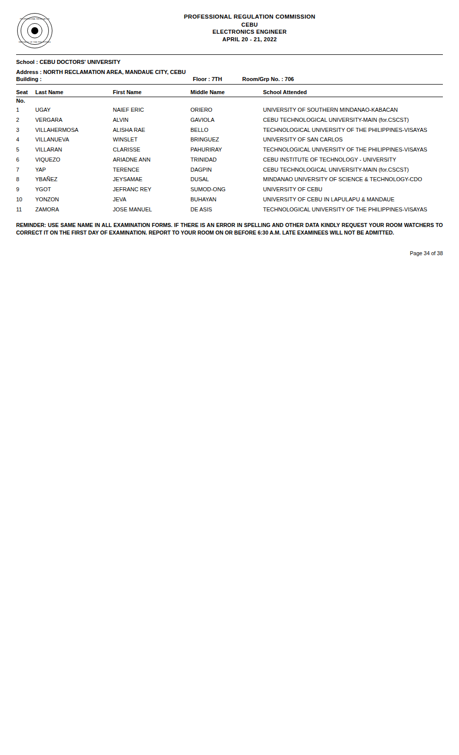PROFESSIONAL REGULATION
REPUBLIC OF THE PHILIPPINES
PROFESSIONAL REGULATION COMMISSION
CEBU
ELECTRONICS ENGINEER
APRIL 20 - 21, 2022
School : CEBU DOCTORS' UNIVERSITY
Address : NORTH RECLAMATION AREA, MANDAUE CITY, CEBU
Building :
Floor : 7TH
Room/Grp No. : 706
| Seat | Last Name | First Name | Middle Name | School Attended |
| --- | --- | --- | --- | --- |
| No. | |
| 1 | UGAY | NAIEF ERIC | ORIERO | UNIVERSITY OF SOUTHERN MINDANAO-KABACAN |
| 2 | VERGARA | ALVIN | GAVIOLA | CEBU TECHNOLOGICAL UNIVERSITY-MAIN (for.CSCST) |
| 3 | VILLAHERMOSA | ALISHA RAE | BELLO | TECHNOLOGICAL UNIVERSITY OF THE PHILIPPINES-VISAYAS |
| 4 | VILLANUEVA | WINSLET | BRINGUEZ | UNIVERSITY OF SAN CARLOS |
| 5 | VILLARAN | CLARISSE | PAHURIRAY | TECHNOLOGICAL UNIVERSITY OF THE PHILIPPINES-VISAYAS |
| 6 | VIQUEZO | ARIADNE ANN | TRINIDAD | CEBU INSTITUTE OF TECHNOLOGY - UNIVERSITY |
| 7 | YAP | TERENCE | DAGPIN | CEBU TECHNOLOGICAL UNIVERSITY-MAIN (for.CSCST) |
| 8 | YBAÑEZ | JEYSAMAE | DUSAL | MINDANAO UNIVERSITY OF SCIENCE & TECHNOLOGY-CDO |
| 9 | YGOT | JEFRANC REY | SUMOD-ONG | UNIVERSITY OF CEBU |
| 10 | YONZON | JEVA | BUHAYAN | UNIVERSITY OF CEBU IN LAPULAPU & MANDAUE |
| 11 | ZAMORA | JOSE MANUEL | DE ASIS | TECHNOLOGICAL UNIVERSITY OF THE PHILIPPINES-VISAYAS |
REMINDER: USE SAME NAME IN ALL EXAMINATION FORMS. IF THERE IS AN ERROR IN SPELLING AND OTHER DATA KINDLY REQUEST YOUR ROOM WATCHERS TO CORRECT IT ON THE FIRST DAY OF EXAMINATION. REPORT TO YOUR ROOM ON OR BEFORE 6:30 A.M. LATE EXAMINEES WILL NOT BE ADMITTED.
Page 34 of 38